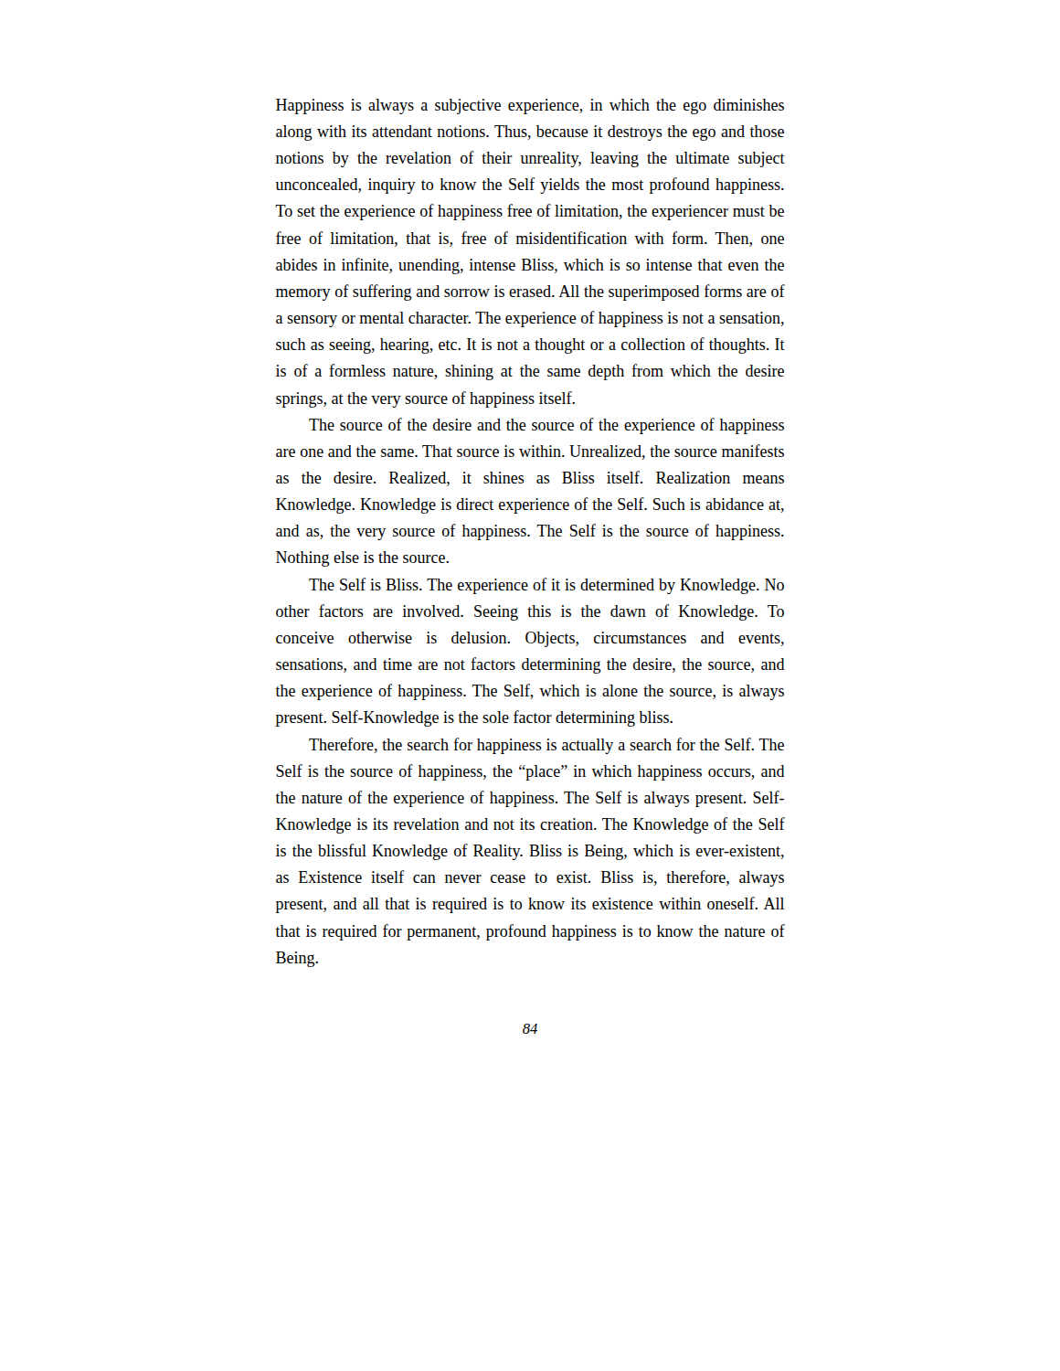Happiness is always a subjective experience, in which the ego diminishes along with its attendant notions. Thus, because it destroys the ego and those notions by the revelation of their unreality, leaving the ultimate subject unconcealed, inquiry to know the Self yields the most profound happiness. To set the experience of happiness free of limitation, the experiencer must be free of limitation, that is, free of misidentification with form. Then, one abides in infinite, unending, intense Bliss, which is so intense that even the memory of suffering and sorrow is erased. All the superimposed forms are of a sensory or mental charac­ter. The experience of happiness is not a sensation, such as see­ing, hearing, etc. It is not a thought or a collection of thoughts. It is of a formless nature, shining at the same depth from which the desire springs, at the very source of happiness itself.
The source of the desire and the source of the experience of happiness are one and the same. That source is within. Unrealized, the source manifests as the desire. Realized, it shines as Bliss itself. Realization means Knowledge. Knowledge is direct experience of the Self. Such is abidance at, and as, the very source of happiness. The Self is the source of happiness. Nothing else is the source.
The Self is Bliss. The experience of it is determined by Knowledge. No other factors are involved. Seeing this is the dawn of Knowledge. To conceive otherwise is delusion. Objects, circumstances and events, sensations, and time are not factors determining the desire, the source, and the experience of happi­ness. The Self, which is alone the source, is always present. Self-Knowledge is the sole factor determining bliss.
Therefore, the search for happiness is actually a search for the Self. The Self is the source of happiness, the “place” in which happiness occurs, and the nature of the experience of happi­ness. The Self is always present. Self-Knowledge is its revelation and not its creation. The Knowledge of the Self is the blissful Knowledge of Reality. Bliss is Being, which is ever-existent, as Existence itself can never cease to exist. Bliss is, therefore, always present, and all that is required is to know its existence within oneself. All that is required for permanent, profound happiness is to know the nature of Being.
84